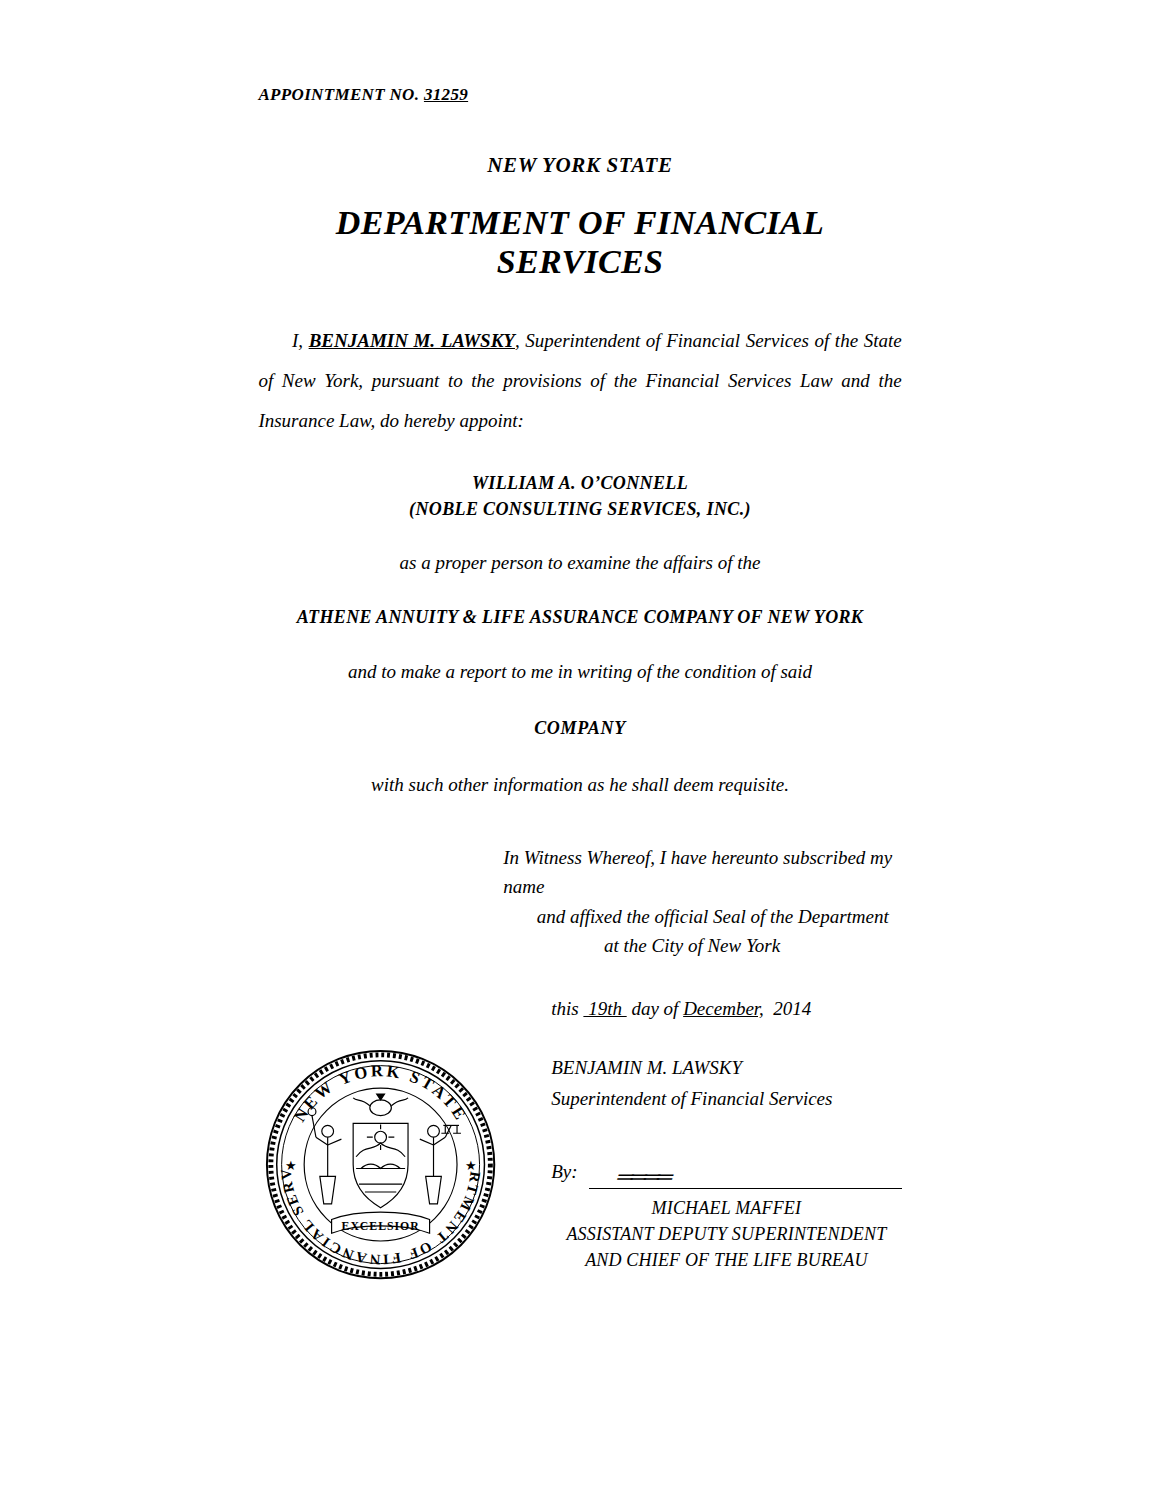APPOINTMENT NO. 31259
NEW YORK STATE
DEPARTMENT OF FINANCIAL SERVICES
I, BENJAMIN M. LAWSKY, Superintendent of Financial Services of the State of New York, pursuant to the provisions of the Financial Services Law and the Insurance Law, do hereby appoint:
WILLIAM A. O’CONNELL
(NOBLE CONSULTING SERVICES, INC.)
as a proper person to examine the affairs of the
ATHENE ANNUITY & LIFE ASSURANCE COMPANY OF NEW YORK
and to make a report to me in writing of the condition of said
COMPANY
with such other information as he shall deem requisite.
In Witness Whereof, I have hereunto subscribed my name and affixed the official Seal of the Department at the City of New York
NEW YORK STATE DEPARTMENT OF FINANCIAL SERVICES ★ ★ EXCELSIOR
this 19th day of December, 2014
BENJAMIN M. LAWSKY
Superintendent of Financial Services
By: ‗‗‗‗
MICHAEL MAFFEI ASSISTANT DEPUTY SUPERINTENDENT AND CHIEF OF THE LIFE BUREAU